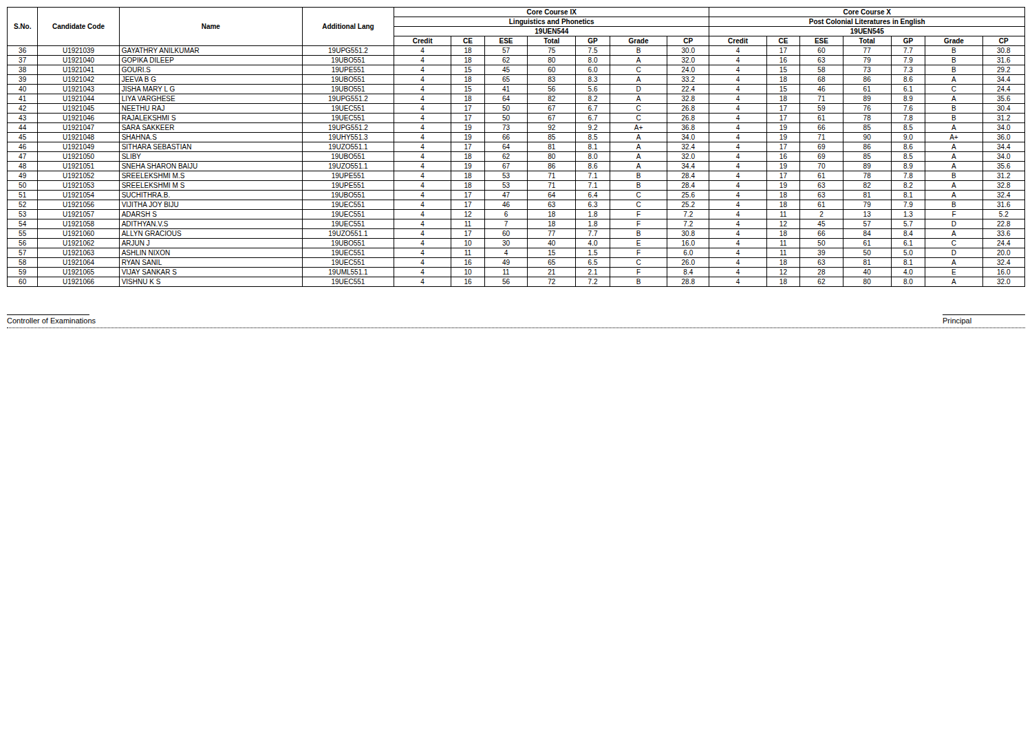| S.No. | Candidate Code | Name | Additional Lang | Core Course IX | Core Course X |
| --- | --- | --- | --- | --- | --- |
| Linguistics and Phonetics | Post Colonial Literatures in English |
| 19UEN544 | 19UEN545 |
| Credit | CE | ESE | Total | GP | Grade | CP | Credit | CE | ESE | Total | GP | Grade | CP |
| 36 | U1921039 | GAYATHRY ANILKUMAR | 19UPG551.2 | 4 | 18 | 57 | 75 | 7.5 | B | 30.0 | 4 | 17 | 60 | 77 | 7.7 | B | 30.8 |
| 37 | U1921040 | GOPIKA DILEEP | 19UBO551 | 4 | 18 | 62 | 80 | 8.0 | A | 32.0 | 4 | 16 | 63 | 79 | 7.9 | B | 31.6 |
| 38 | U1921041 | GOURI.S | 19UPE551 | 4 | 15 | 45 | 60 | 6.0 | C | 24.0 | 4 | 15 | 58 | 73 | 7.3 | B | 29.2 |
| 39 | U1921042 | JEEVA B G | 19UBO551 | 4 | 18 | 65 | 83 | 8.3 | A | 33.2 | 4 | 18 | 68 | 86 | 8.6 | A | 34.4 |
| 40 | U1921043 | JISHA MARY L G | 19UBO551 | 4 | 15 | 41 | 56 | 5.6 | D | 22.4 | 4 | 15 | 46 | 61 | 6.1 | C | 24.4 |
| 41 | U1921044 | LIYA VARGHESE | 19UPG551.2 | 4 | 18 | 64 | 82 | 8.2 | A | 32.8 | 4 | 18 | 71 | 89 | 8.9 | A | 35.6 |
| 42 | U1921045 | NEETHU RAJ | 19UEC551 | 4 | 17 | 50 | 67 | 6.7 | C | 26.8 | 4 | 17 | 59 | 76 | 7.6 | B | 30.4 |
| 43 | U1921046 | RAJALEKSHMI S | 19UEC551 | 4 | 17 | 50 | 67 | 6.7 | C | 26.8 | 4 | 17 | 61 | 78 | 7.8 | B | 31.2 |
| 44 | U1921047 | SARA SAKKEER | 19UPG551.2 | 4 | 19 | 73 | 92 | 9.2 | A+ | 36.8 | 4 | 19 | 66 | 85 | 8.5 | A | 34.0 |
| 45 | U1921048 | SHAHNA.S | 19UHY551.3 | 4 | 19 | 66 | 85 | 8.5 | A | 34.0 | 4 | 19 | 71 | 90 | 9.0 | A+ | 36.0 |
| 46 | U1921049 | SITHARA SEBASTIAN | 19UZO551.1 | 4 | 17 | 64 | 81 | 8.1 | A | 32.4 | 4 | 17 | 69 | 86 | 8.6 | A | 34.4 |
| 47 | U1921050 | SLIBY | 19UBO551 | 4 | 18 | 62 | 80 | 8.0 | A | 32.0 | 4 | 16 | 69 | 85 | 8.5 | A | 34.0 |
| 48 | U1921051 | SNEHA SHARON BAIJU | 19UZO551.1 | 4 | 19 | 67 | 86 | 8.6 | A | 34.4 | 4 | 19 | 70 | 89 | 8.9 | A | 35.6 |
| 49 | U1921052 | SREELEKSHMI M.S | 19UPE551 | 4 | 18 | 53 | 71 | 7.1 | B | 28.4 | 4 | 17 | 61 | 78 | 7.8 | B | 31.2 |
| 50 | U1921053 | SREELEKSHMI M S | 19UPE551 | 4 | 18 | 53 | 71 | 7.1 | B | 28.4 | 4 | 19 | 63 | 82 | 8.2 | A | 32.8 |
| 51 | U1921054 | SUCHITHRA.B. | 19UBO551 | 4 | 17 | 47 | 64 | 6.4 | C | 25.6 | 4 | 18 | 63 | 81 | 8.1 | A | 32.4 |
| 52 | U1921056 | VIJITHA JOY BIJU | 19UEC551 | 4 | 17 | 46 | 63 | 6.3 | C | 25.2 | 4 | 18 | 61 | 79 | 7.9 | B | 31.6 |
| 53 | U1921057 | ADARSH S | 19UEC551 | 4 | 12 | 6 | 18 | 1.8 | F | 7.2 | 4 | 11 | 2 | 13 | 1.3 | F | 5.2 |
| 54 | U1921058 | ADITHYAN.V.S | 19UEC551 | 4 | 11 | 7 | 18 | 1.8 | F | 7.2 | 4 | 12 | 45 | 57 | 5.7 | D | 22.8 |
| 55 | U1921060 | ALLYN GRACIOUS | 19UZO551.1 | 4 | 17 | 60 | 77 | 7.7 | B | 30.8 | 4 | 18 | 66 | 84 | 8.4 | A | 33.6 |
| 56 | U1921062 | ARJUN J | 19UBO551 | 4 | 10 | 30 | 40 | 4.0 | E | 16.0 | 4 | 11 | 50 | 61 | 6.1 | C | 24.4 |
| 57 | U1921063 | ASHLIN NIXON | 19UEC551 | 4 | 11 | 4 | 15 | 1.5 | F | 6.0 | 4 | 11 | 39 | 50 | 5.0 | D | 20.0 |
| 58 | U1921064 | RYAN SANIL | 19UEC551 | 4 | 16 | 49 | 65 | 6.5 | C | 26.0 | 4 | 18 | 63 | 81 | 8.1 | A | 32.4 |
| 59 | U1921065 | VIJAY SANKAR S | 19UML551.1 | 4 | 10 | 11 | 21 | 2.1 | F | 8.4 | 4 | 12 | 28 | 40 | 4.0 | E | 16.0 |
| 60 | U1921066 | VISHNU K S | 19UEC551 | 4 | 16 | 56 | 72 | 7.2 | B | 28.8 | 4 | 18 | 62 | 80 | 8.0 | A | 32.0 |
Controller of Examinations
Principal